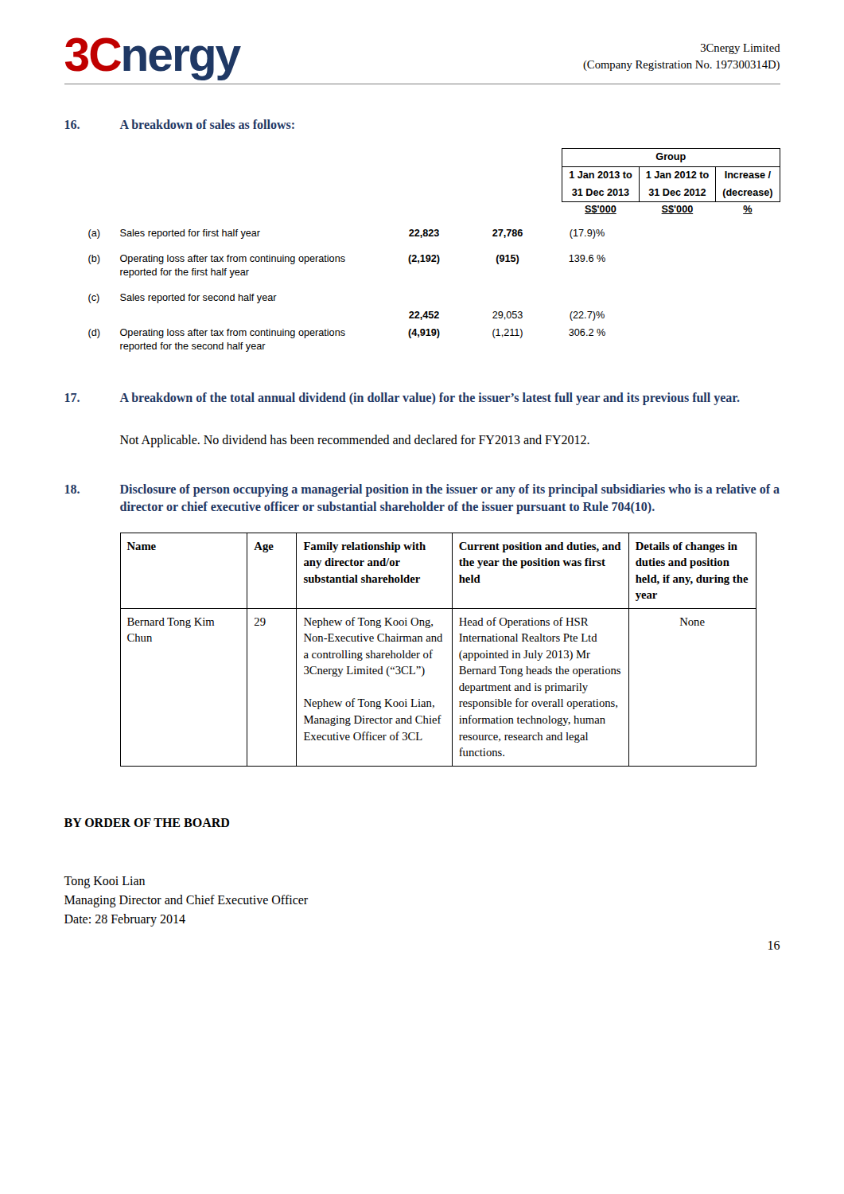3 Cnergy
3Cnergy Limited
(Company Registration No. 197300314D)
16.
A breakdown of sales as follows:
| | Group |
| | 1 Jan 2013 to | 1 Jan 2012 to | Increase / |
| | 31 Dec 2013 | 31 Dec 2012 | (decrease) |
| | S$'000 | S$'000 | % |
(a)
Sales reported for first half year
22,823
27,786
(17.9)%
(b)
Operating loss after tax from continuing operations reported for the first half year
(2,192)
(915)
139.6 %
(c)
Sales reported for second half year
22,452
29,053
(22.7)%
(d)
Operating loss after tax from continuing operations reported for the second half year
(4,919)
(1,211)
306.2 %
17.
A breakdown of the total annual dividend (in dollar value) for the issuer’s latest full year and its previous full year.
Not Applicable. No dividend has been recommended and declared for FY2013 and FY2012.
18.
Disclosure of person occupying a managerial position in the issuer or any of its principal subsidiaries who is a relative of a director or chief executive officer or substantial shareholder of the issuer pursuant to Rule 704(10).
| Name | Age | Family relationship with any director and/or substantial shareholder | Current position and duties, and the year the position was first held | Details of changes in duties and position held, if any, during the year |
| --- | --- | --- | --- | --- |
| Bernard Tong Kim Chun | 29 | Nephew of Tong Kooi Ong, Non-Executive Chairman and a controlling shareholder of 3Cnergy Limited (“3CL”) Nephew of Tong Kooi Lian, Managing Director and Chief Executive Officer of 3CL | Head of Operations of HSR International Realtors Pte Ltd (appointed in July 2013) Mr Bernard Tong heads the operations department and is primarily responsible for overall operations, information technology, human resource, research and legal functions. | None |
BY ORDER OF THE BOARD
Tong Kooi Lian
Managing Director and Chief Executive Officer
Date: 28 February 2014
16